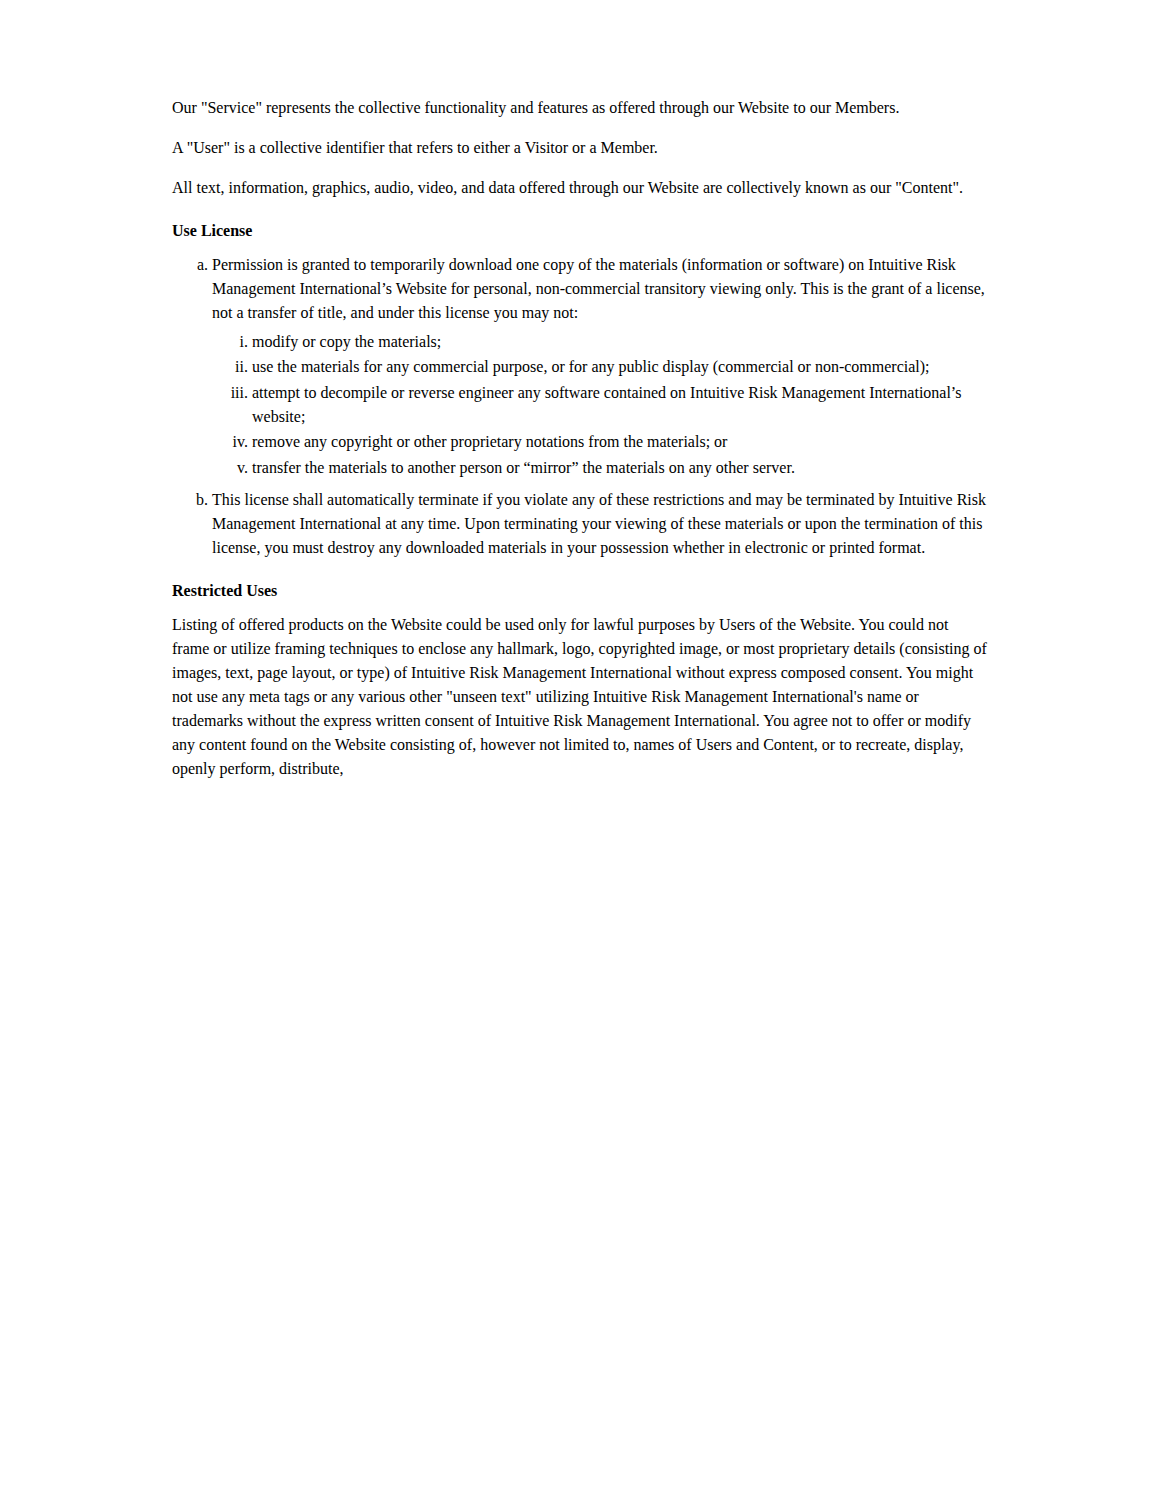Our "Service" represents the collective functionality and features as offered through our Website to our Members.
A "User" is a collective identifier that refers to either a Visitor or a Member.
All text, information, graphics, audio, video, and data offered through our Website are collectively known as our "Content".
Use License
Permission is granted to temporarily download one copy of the materials (information or software) on Intuitive Risk Management International’s Website for personal, non-commercial transitory viewing only. This is the grant of a license, not a transfer of title, and under this license you may not:
modify or copy the materials;
use the materials for any commercial purpose, or for any public display (commercial or non-commercial);
attempt to decompile or reverse engineer any software contained on Intuitive Risk Management International’s website;
remove any copyright or other proprietary notations from the materials; or
transfer the materials to another person or “mirror” the materials on any other server.
This license shall automatically terminate if you violate any of these restrictions and may be terminated by Intuitive Risk Management International at any time. Upon terminating your viewing of these materials or upon the termination of this license, you must destroy any downloaded materials in your possession whether in electronic or printed format.
Restricted Uses
Listing of offered products on the Website could be used only for lawful purposes by Users of the Website. You could not frame or utilize framing techniques to enclose any hallmark, logo, copyrighted image, or most proprietary details (consisting of images, text, page layout, or type) of Intuitive Risk Management International without express composed consent. You might not use any meta tags or any various other "unseen text" utilizing Intuitive Risk Management International's name or trademarks without the express written consent of Intuitive Risk Management International. You agree not to offer or modify any content found on the Website consisting of, however not limited to, names of Users and Content, or to recreate, display, openly perform, distribute,